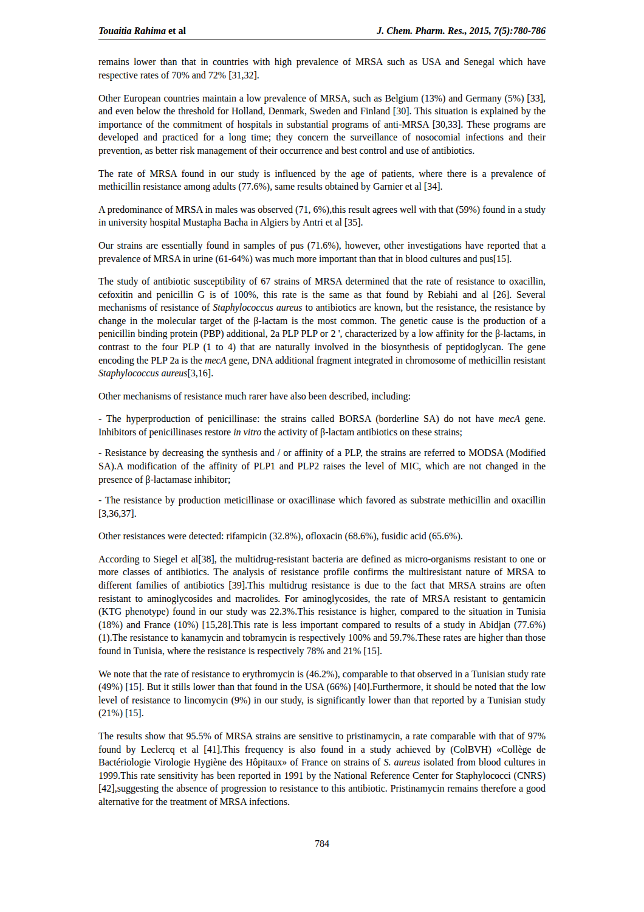Touaitia Rahima et al J. Chem. Pharm. Res., 2015, 7(5):780-786
remains lower than that in countries with high prevalence of MRSA such as USA and Senegal which have respective rates of 70% and 72% [31,32].
Other European countries maintain a low prevalence of MRSA, such as Belgium (13%) and Germany (5%) [33], and even below the threshold for Holland, Denmark, Sweden and Finland [30]. This situation is explained by the importance of the commitment of hospitals in substantial programs of anti-MRSA [30,33]. These programs are developed and practiced for a long time; they concern the surveillance of nosocomial infections and their prevention, as better risk management of their occurrence and best control and use of antibiotics.
The rate of MRSA found in our study is influenced by the age of patients, where there is a prevalence of methicillin resistance among adults (77.6%), same results obtained by Garnier et al [34].
A predominance of MRSA in males was observed (71, 6%),this result agrees well with that (59%) found in a study in university hospital Mustapha Bacha in Algiers by Antri et al [35].
Our strains are essentially found in samples of pus (71.6%), however, other investigations have reported that a prevalence of MRSA in urine (61-64%) was much more important than that in blood cultures and pus[15].
The study of antibiotic susceptibility of 67 strains of MRSA determined that the rate of resistance to oxacillin, cefoxitin and penicillin G is of 100%, this rate is the same as that found by Rebiahi and al [26]. Several mechanisms of resistance of Staphylococcus aureus to antibiotics are known, but the resistance, the resistance by change in the molecular target of the β-lactam is the most common. The genetic cause is the production of a penicillin binding protein (PBP) additional, 2a PLP PLP or 2 ', characterized by a low affinity for the β-lactams, in contrast to the four PLP (1 to 4) that are naturally involved in the biosynthesis of peptidoglycan. The gene encoding the PLP 2a is the mecA gene, DNA additional fragment integrated in chromosome of methicillin resistant Staphylococcus aureus[3,16].
Other mechanisms of resistance much rarer have also been described, including:
- The hyperproduction of penicillinase: the strains called BORSA (borderline SA) do not have mecA gene. Inhibitors of penicillinases restore in vitro the activity of β-lactam antibiotics on these strains;
- Resistance by decreasing the synthesis and / or affinity of a PLP, the strains are referred to MODSA (Modified SA).A modification of the affinity of PLP1 and PLP2 raises the level of MIC, which are not changed in the presence of β-lactamase inhibitor;
- The resistance by production meticillinase or oxacillinase which favored as substrate methicillin and oxacillin [3,36,37].
Other resistances were detected: rifampicin (32.8%), ofloxacin (68.6%), fusidic acid (65.6%).
According to Siegel et al[38], the multidrug-resistant bacteria are defined as micro-organisms resistant to one or more classes of antibiotics. The analysis of resistance profile confirms the multiresistant nature of MRSA to different families of antibiotics [39].This multidrug resistance is due to the fact that MRSA strains are often resistant to aminoglycosides and macrolides. For aminoglycosides, the rate of MRSA resistant to gentamicin (KTG phenotype) found in our study was 22.3%.This resistance is higher, compared to the situation in Tunisia (18%) and France (10%) [15,28].This rate is less important compared to results of a study in Abidjan (77.6%) (1).The resistance to kanamycin and tobramycin is respectively 100% and 59.7%.These rates are higher than those found in Tunisia, where the resistance is respectively 78% and 21% [15].
We note that the rate of resistance to erythromycin is (46.2%), comparable to that observed in a Tunisian study rate (49%) [15]. But it stills lower than that found in the USA (66%) [40].Furthermore, it should be noted that the low level of resistance to lincomycin (9%) in our study, is significantly lower than that reported by a Tunisian study (21%) [15].
The results show that 95.5% of MRSA strains are sensitive to pristinamycin, a rate comparable with that of 97% found by Leclercq et al [41].This frequency is also found in a study achieved by (ColBVH) «Collège de Bactériologie Virologie Hygiène des Hôpitaux» of France on strains of S. aureus isolated from blood cultures in 1999.This rate sensitivity has been reported in 1991 by the National Reference Center for Staphylococci (CNRS) [42],suggesting the absence of progression to resistance to this antibiotic. Pristinamycin remains therefore a good alternative for the treatment of MRSA infections.
784